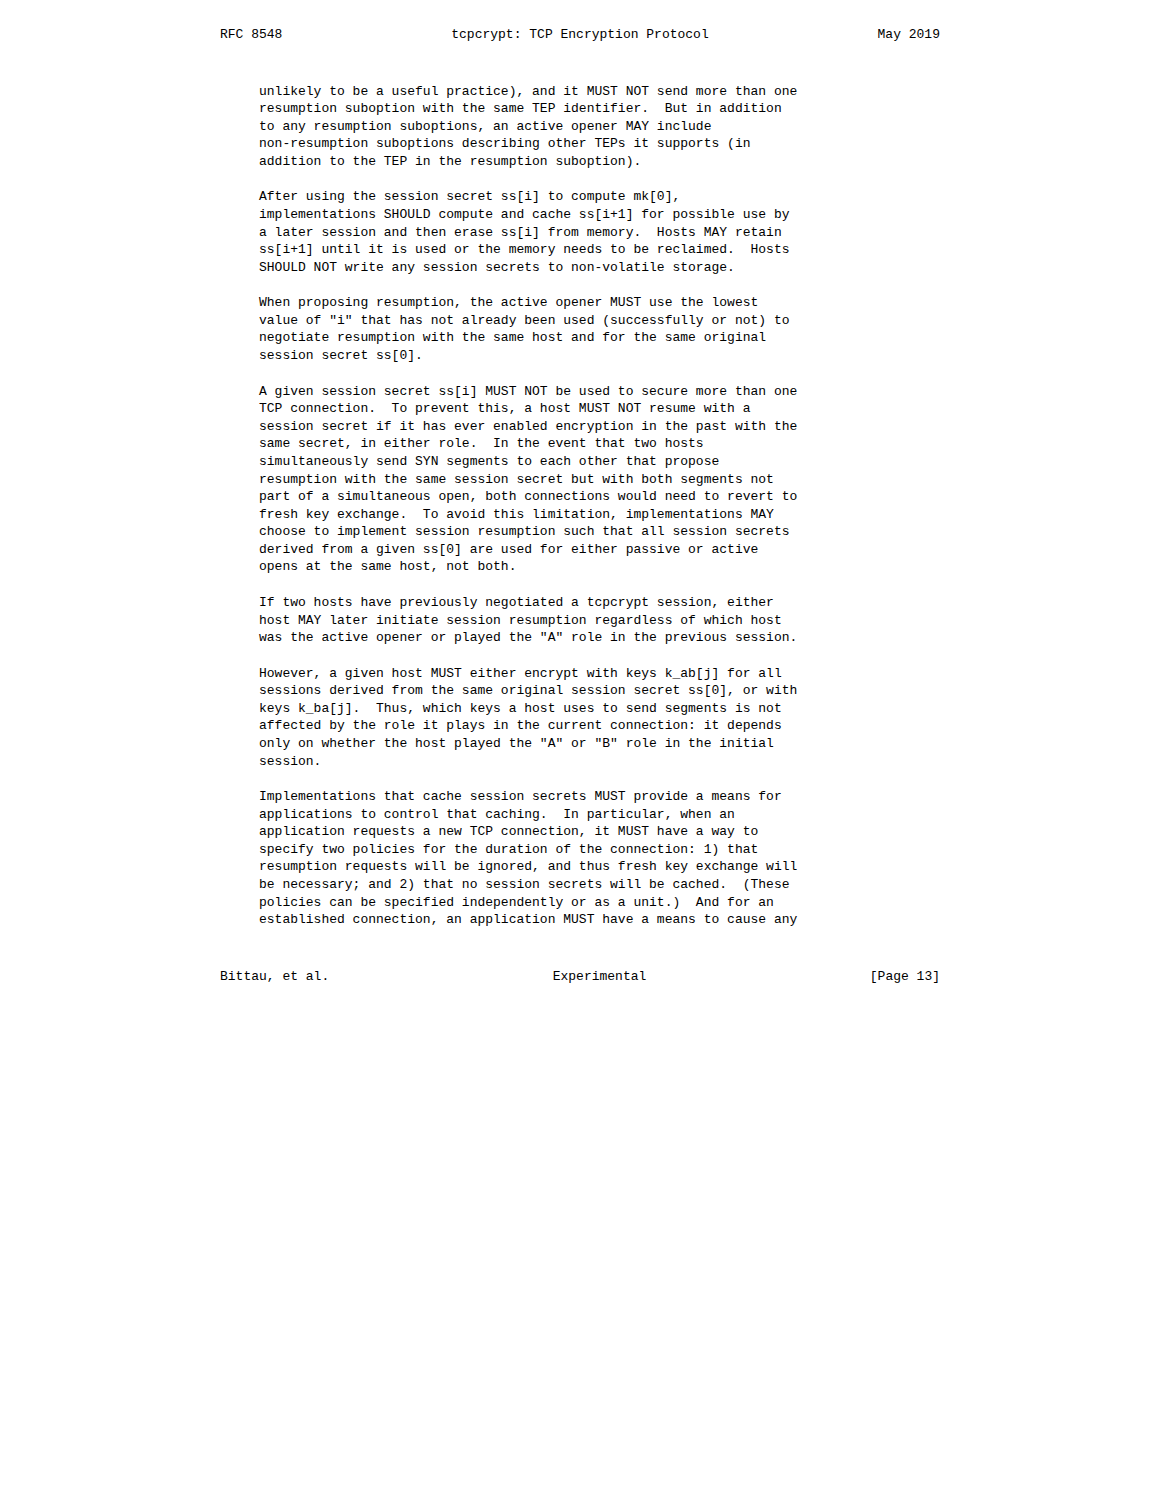RFC 8548 tcpcrypt: TCP Encryption Protocol May 2019
unlikely to be a useful practice), and it MUST NOT send more than one resumption suboption with the same TEP identifier. But in addition to any resumption suboptions, an active opener MAY include non-resumption suboptions describing other TEPs it supports (in addition to the TEP in the resumption suboption).
After using the session secret ss[i] to compute mk[0], implementations SHOULD compute and cache ss[i+1] for possible use by a later session and then erase ss[i] from memory. Hosts MAY retain ss[i+1] until it is used or the memory needs to be reclaimed. Hosts SHOULD NOT write any session secrets to non-volatile storage.
When proposing resumption, the active opener MUST use the lowest value of "i" that has not already been used (successfully or not) to negotiate resumption with the same host and for the same original session secret ss[0].
A given session secret ss[i] MUST NOT be used to secure more than one TCP connection. To prevent this, a host MUST NOT resume with a session secret if it has ever enabled encryption in the past with the same secret, in either role. In the event that two hosts simultaneously send SYN segments to each other that propose resumption with the same session secret but with both segments not part of a simultaneous open, both connections would need to revert to fresh key exchange. To avoid this limitation, implementations MAY choose to implement session resumption such that all session secrets derived from a given ss[0] are used for either passive or active opens at the same host, not both.
If two hosts have previously negotiated a tcpcrypt session, either host MAY later initiate session resumption regardless of which host was the active opener or played the "A" role in the previous session.
However, a given host MUST either encrypt with keys k_ab[j] for all sessions derived from the same original session secret ss[0], or with keys k_ba[j]. Thus, which keys a host uses to send segments is not affected by the role it plays in the current connection: it depends only on whether the host played the "A" or "B" role in the initial session.
Implementations that cache session secrets MUST provide a means for applications to control that caching. In particular, when an application requests a new TCP connection, it MUST have a way to specify two policies for the duration of the connection: 1) that resumption requests will be ignored, and thus fresh key exchange will be necessary; and 2) that no session secrets will be cached. (These policies can be specified independently or as a unit.) And for an established connection, an application MUST have a means to cause any
Bittau, et al. Experimental [Page 13]